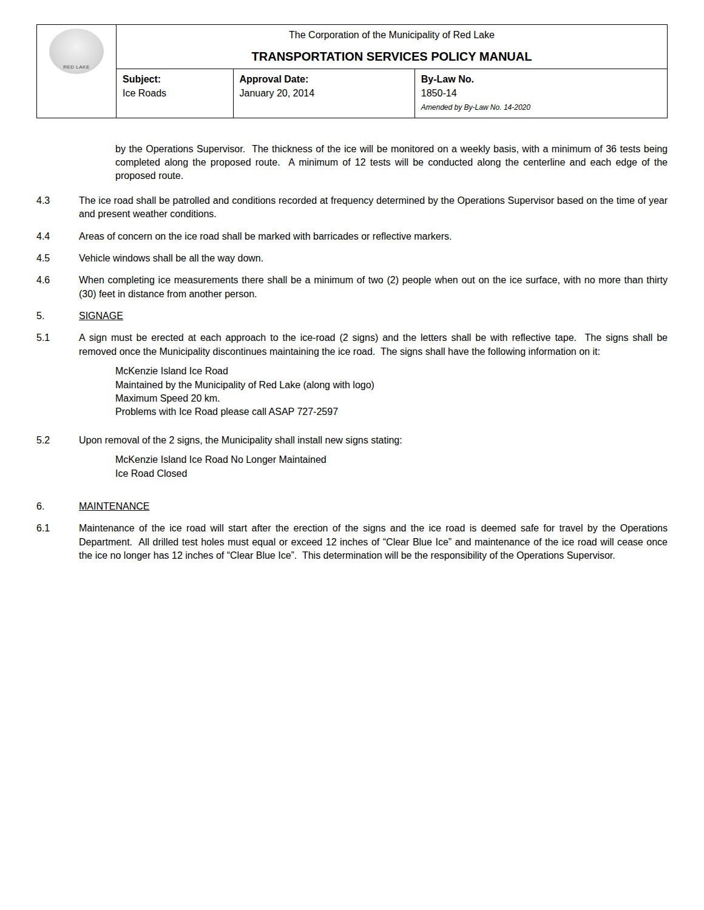| | The Corporation of the Municipality of Red Lake TRANSPORTATION SERVICES POLICY MANUAL |
| Subject: Ice Roads | Approval Date: January 20, 2014 | By-Law No. 1850-14 Amended by By-Law No. 14-2020 |
by the Operations Supervisor. The thickness of the ice will be monitored on a weekly basis, with a minimum of 36 tests being completed along the proposed route. A minimum of 12 tests will be conducted along the centerline and each edge of the proposed route.
4.3
The ice road shall be patrolled and conditions recorded at frequency determined by the Operations Supervisor based on the time of year and present weather conditions.
4.4
Areas of concern on the ice road shall be marked with barricades or reflective markers.
4.5
Vehicle windows shall be all the way down.
4.6
When completing ice measurements there shall be a minimum of two (2) people when out on the ice surface, with no more than thirty (30) feet in distance from another person.
5.
SIGNAGE
5.1
A sign must be erected at each approach to the ice-road (2 signs) and the letters shall be with reflective tape. The signs shall be removed once the Municipality discontinues maintaining the ice road. The signs shall have the following information on it:
McKenzie Island Ice Road
Maintained by the Municipality of Red Lake (along with logo)
Maximum Speed 20 km.
Problems with Ice Road please call ASAP 727-2597
5.2
Upon removal of the 2 signs, the Municipality shall install new signs stating:
McKenzie Island Ice Road No Longer Maintained
Ice Road Closed
6.
MAINTENANCE
6.1
Maintenance of the ice road will start after the erection of the signs and the ice road is deemed safe for travel by the Operations Department. All drilled test holes must equal or exceed 12 inches of “Clear Blue Ice” and maintenance of the ice road will cease once the ice no longer has 12 inches of “Clear Blue Ice”. This determination will be the responsibility of the Operations Supervisor.